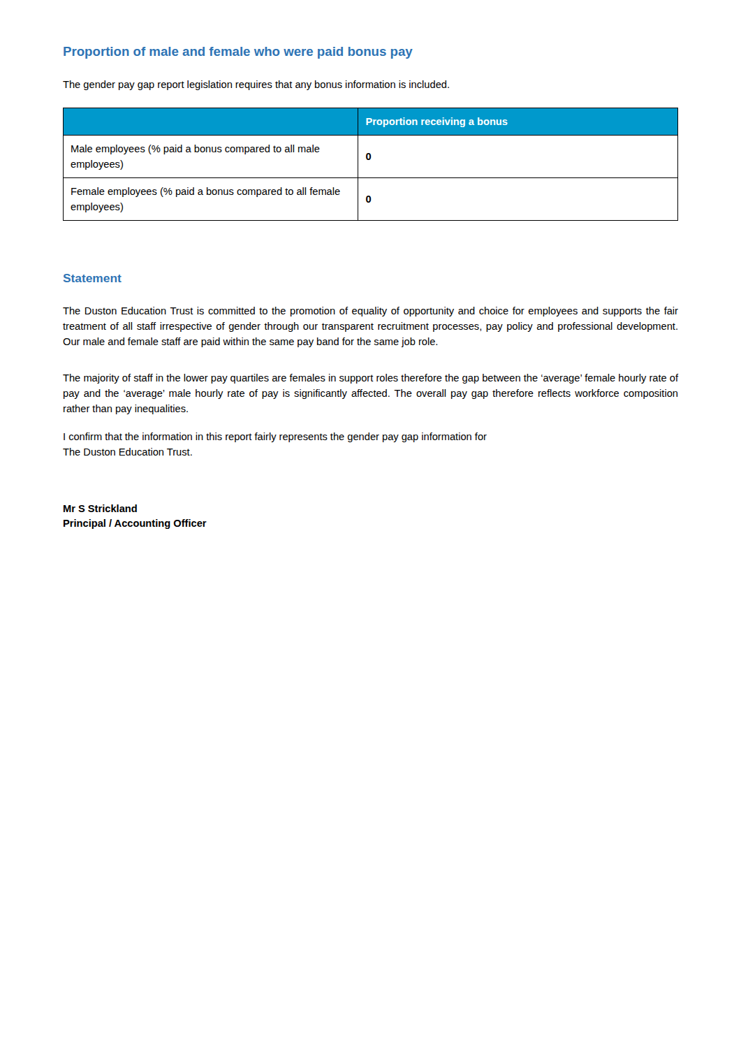Proportion of male and female who were paid bonus pay
The gender pay gap report legislation requires that any bonus information is included.
| | Proportion receiving a bonus |
| --- | --- |
| Male employees (% paid a bonus compared to all male employees) | 0 |
| Female employees (% paid a bonus compared to all female employees) | 0 |
Statement
The Duston Education Trust is committed to the promotion of equality of opportunity and choice for employees and supports the fair treatment of all staff irrespective of gender through our transparent recruitment processes, pay policy and professional development. Our male and female staff are paid within the same pay band for the same job role.
The majority of staff in the lower pay quartiles are females in support roles therefore the gap between the ‘average’ female hourly rate of pay and the ‘average’ male hourly rate of pay is significantly affected. The overall pay gap therefore reflects workforce composition rather than pay inequalities.
I confirm that the information in this report fairly represents the gender pay gap information for
The Duston Education Trust.
Mr S Strickland
Principal / Accounting Officer